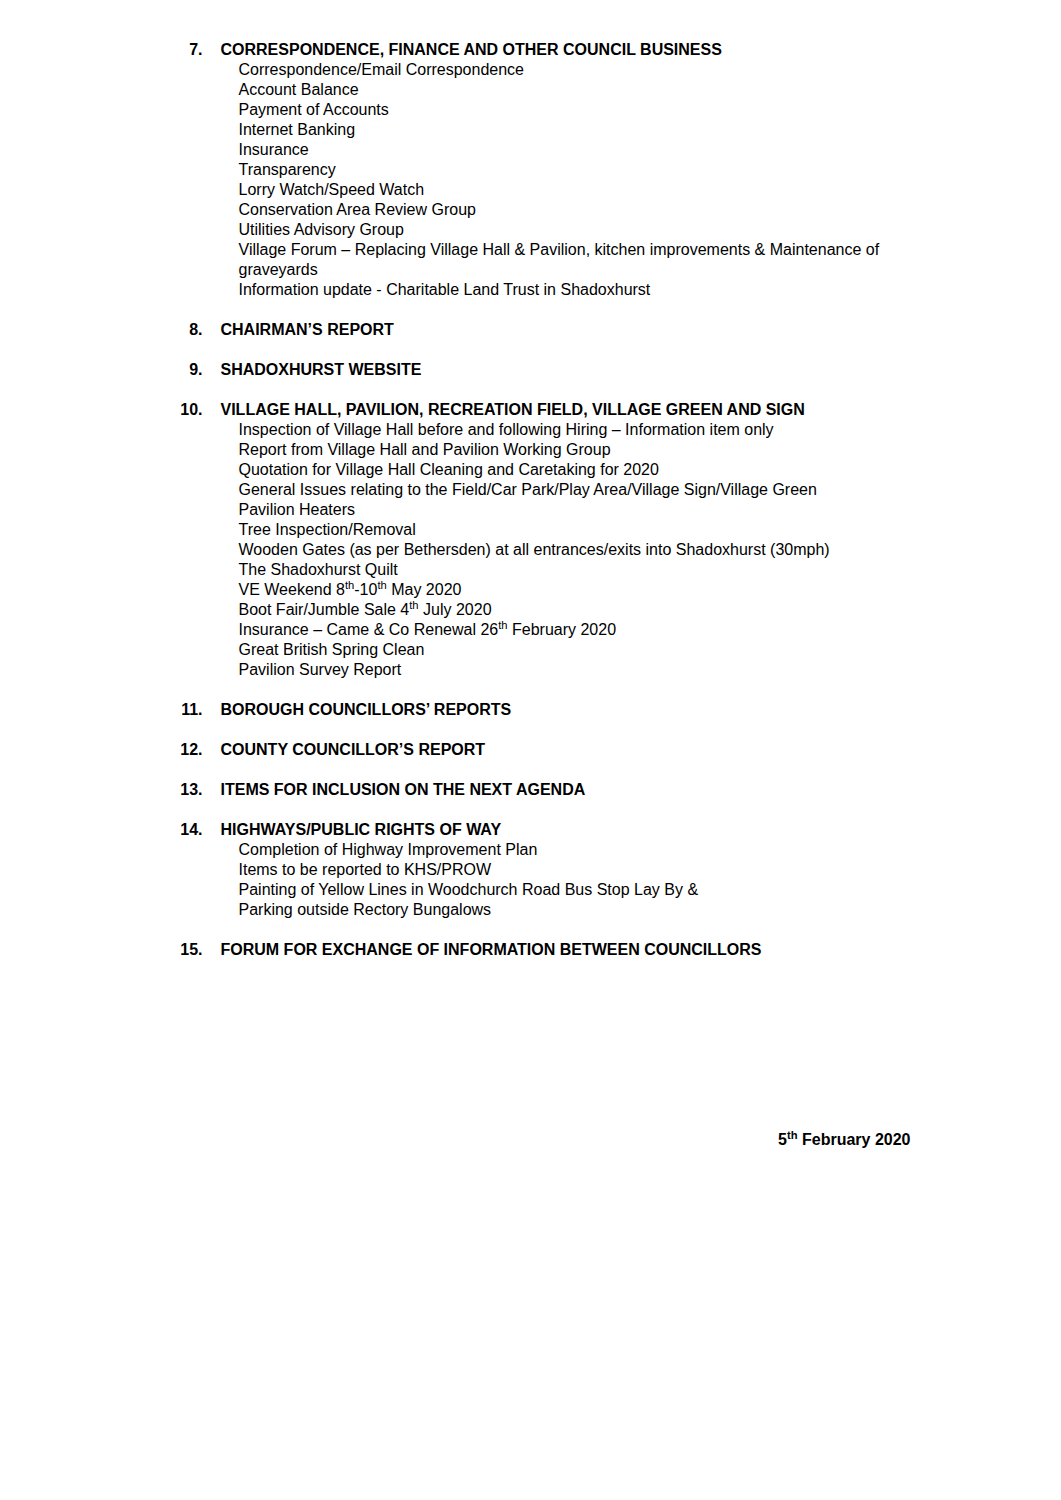7.
CORRESPONDENCE, FINANCE AND OTHER COUNCIL BUSINESS
Correspondence/Email Correspondence
Account Balance
Payment of Accounts
Internet Banking
Insurance
Transparency
Lorry Watch/Speed Watch
Conservation Area Review Group
Utilities Advisory Group
Village Forum – Replacing Village Hall & Pavilion, kitchen improvements & Maintenance of graveyards
Information update - Charitable Land Trust in Shadoxhurst
8.
CHAIRMAN’S REPORT
9.
SHADOXHURST WEBSITE
10.
VILLAGE HALL, PAVILION, RECREATION FIELD, VILLAGE GREEN AND SIGN
Inspection of Village Hall before and following Hiring – Information item only
Report from Village Hall and Pavilion Working Group
Quotation for Village Hall Cleaning and Caretaking for 2020
General Issues relating to the Field/Car Park/Play Area/Village Sign/Village Green
Pavilion Heaters
Tree Inspection/Removal
Wooden Gates (as per Bethersden) at all entrances/exits into Shadoxhurst (30mph)
The Shadoxhurst Quilt
VE Weekend 8th-10th May 2020
Boot Fair/Jumble Sale 4th July 2020
Insurance – Came & Co Renewal 26th February 2020
Great British Spring Clean
Pavilion Survey Report
11.
BOROUGH COUNCILLORS’ REPORTS
12.
COUNTY COUNCILLOR’S REPORT
13.
ITEMS FOR INCLUSION ON THE NEXT AGENDA
14.
HIGHWAYS/PUBLIC RIGHTS OF WAY
Completion of Highway Improvement Plan
Items to be reported to KHS/PROW
Painting of Yellow Lines in Woodchurch Road Bus Stop Lay By &
Parking outside Rectory Bungalows
15.
FORUM FOR EXCHANGE OF INFORMATION BETWEEN COUNCILLORS
5th February 2020